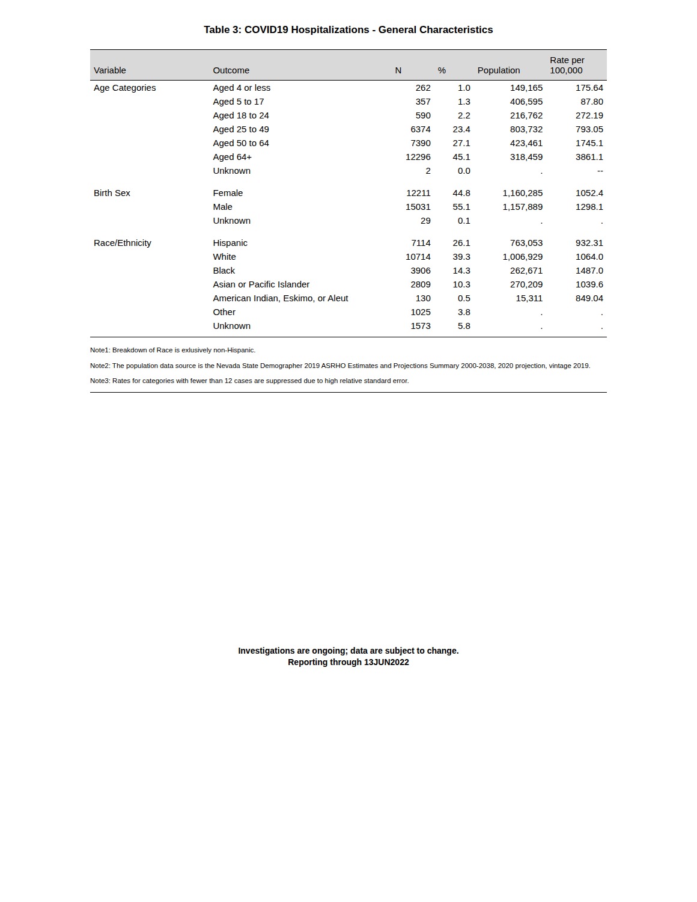Table 3: COVID19 Hospitalizations - General Characteristics
| Variable | Outcome | N | % | Population | Rate per 100,000 |
| --- | --- | --- | --- | --- | --- |
| Age Categories | Aged 4 or less | 262 | 1.0 | 149,165 | 175.64 |
| | Aged 5 to 17 | 357 | 1.3 | 406,595 | 87.80 |
| | Aged 18 to 24 | 590 | 2.2 | 216,762 | 272.19 |
| | Aged 25 to 49 | 6374 | 23.4 | 803,732 | 793.05 |
| | Aged 50 to 64 | 7390 | 27.1 | 423,461 | 1745.1 |
| | Aged 64+ | 12296 | 45.1 | 318,459 | 3861.1 |
| | Unknown | 2 | 0.0 | . | -- |
| Birth Sex | Female | 12211 | 44.8 | 1,160,285 | 1052.4 |
| | Male | 15031 | 55.1 | 1,157,889 | 1298.1 |
| | Unknown | 29 | 0.1 | . | . |
| Race/Ethnicity | Hispanic | 7114 | 26.1 | 763,053 | 932.31 |
| | White | 10714 | 39.3 | 1,006,929 | 1064.0 |
| | Black | 3906 | 14.3 | 262,671 | 1487.0 |
| | Asian or Pacific Islander | 2809 | 10.3 | 270,209 | 1039.6 |
| | American Indian, Eskimo, or Aleut | 130 | 0.5 | 15,311 | 849.04 |
| | Other | 1025 | 3.8 | . | . |
| | Unknown | 1573 | 5.8 | . | . |
Note1: Breakdown of Race is exlusively non-Hispanic.
Note2: The population data source is the Nevada State Demographer 2019 ASRHO Estimates and Projections Summary 2000-2038, 2020 projection, vintage 2019.
Note3: Rates for categories with fewer than 12 cases are suppressed due to high relative standard error.
Investigations are ongoing; data are subject to change.
Reporting through 13JUN2022